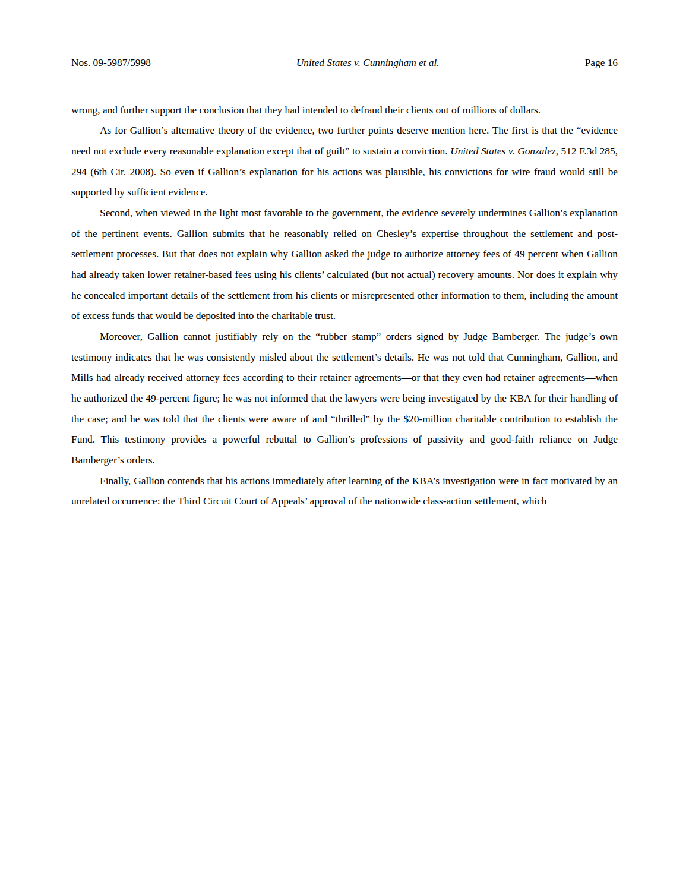Nos. 09-5987/5998 United States v. Cunningham et al. Page 16
wrong, and further support the conclusion that they had intended to defraud their clients out of millions of dollars.
As for Gallion’s alternative theory of the evidence, two further points deserve mention here. The first is that the “evidence need not exclude every reasonable explanation except that of guilt” to sustain a conviction. United States v. Gonzalez, 512 F.3d 285, 294 (6th Cir. 2008). So even if Gallion’s explanation for his actions was plausible, his convictions for wire fraud would still be supported by sufficient evidence.
Second, when viewed in the light most favorable to the government, the evidence severely undermines Gallion’s explanation of the pertinent events. Gallion submits that he reasonably relied on Chesley’s expertise throughout the settlement and post-settlement processes. But that does not explain why Gallion asked the judge to authorize attorney fees of 49 percent when Gallion had already taken lower retainer-based fees using his clients’ calculated (but not actual) recovery amounts. Nor does it explain why he concealed important details of the settlement from his clients or misrepresented other information to them, including the amount of excess funds that would be deposited into the charitable trust.
Moreover, Gallion cannot justifiably rely on the “rubber stamp” orders signed by Judge Bamberger. The judge’s own testimony indicates that he was consistently misled about the settlement’s details. He was not told that Cunningham, Gallion, and Mills had already received attorney fees according to their retainer agreements—or that they even had retainer agreements—when he authorized the 49-percent figure; he was not informed that the lawyers were being investigated by the KBA for their handling of the case; and he was told that the clients were aware of and “thrilled” by the $20-million charitable contribution to establish the Fund. This testimony provides a powerful rebuttal to Gallion’s professions of passivity and good-faith reliance on Judge Bamberger’s orders.
Finally, Gallion contends that his actions immediately after learning of the KBA’s investigation were in fact motivated by an unrelated occurrence: the Third Circuit Court of Appeals’ approval of the nationwide class-action settlement, which